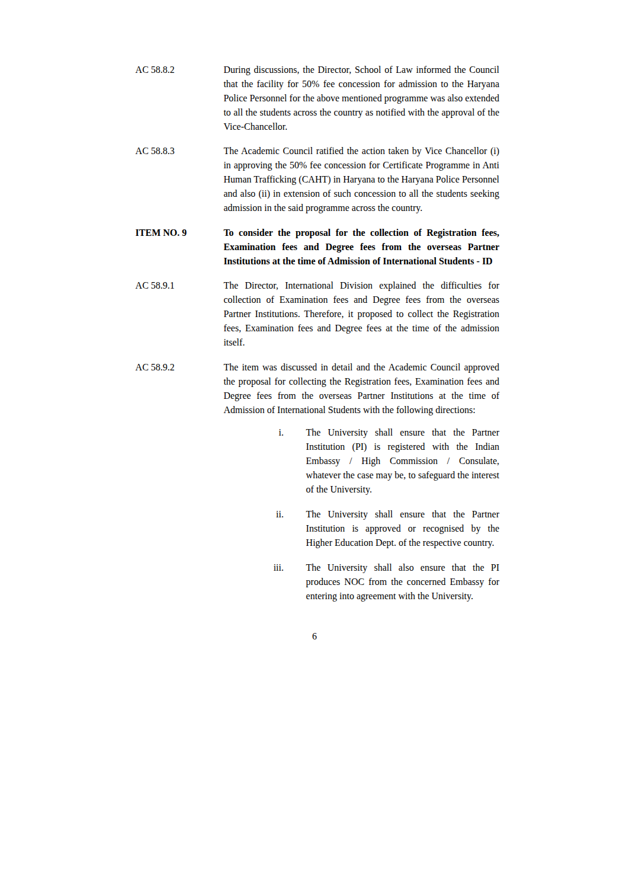| AC 58.8.2 | During discussions, the Director, School of Law informed the Council that the facility for 50% fee concession for admission to the Haryana Police Personnel for the above mentioned programme was also extended to all the students across the country as notified with the approval of the Vice-Chancellor. |
| AC 58.8.3 | The Academic Council ratified the action taken by Vice Chancellor (i) in approving the 50% fee concession for Certificate Programme in Anti Human Trafficking (CAHT) in Haryana to the Haryana Police Personnel and also (ii) in extension of such concession to all the students seeking admission in the said programme across the country. |
| ITEM NO. 9 | To consider the proposal for the collection of Registration fees, Examination fees and Degree fees from the overseas Partner Institutions at the time of Admission of International Students - ID |
| AC 58.9.1 | The Director, International Division explained the difficulties for collection of Examination fees and Degree fees from the overseas Partner Institutions. Therefore, it proposed to collect the Registration fees, Examination fees and Degree fees at the time of the admission itself. |
| AC 58.9.2 | The item was discussed in detail and the Academic Council approved the proposal for collecting the Registration fees, Examination fees and Degree fees from the overseas Partner Institutions at the time of Admission of International Students with the following directions: The University shall ensure that the Partner Institution (PI) is registered with the Indian Embassy / High Commission / Consulate, whatever the case may be, to safeguard the interest of the University. The University shall ensure that the Partner Institution is approved or recognised by the Higher Education Dept. of the respective country. The University shall also ensure that the PI produces NOC from the concerned Embassy for entering into agreement with the University. |
6